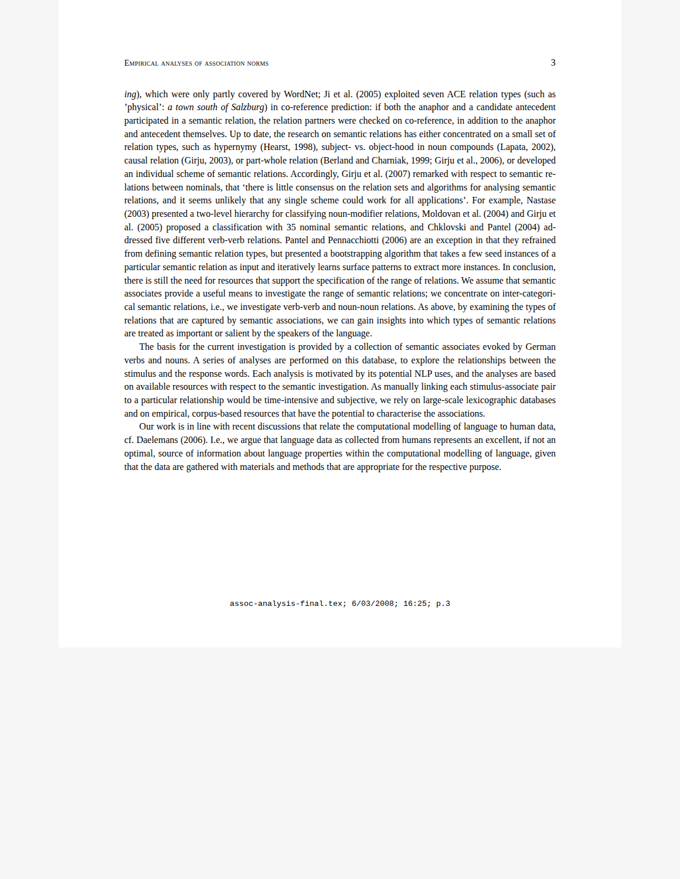Empirical analyses of association norms 3
ing), which were only partly covered by WordNet; Ji et al. (2005) exploited seven ACE relation types (such as ’physical’: a town south of Salzburg) in co-reference prediction: if both the anaphor and a candidate antecedent participated in a semantic relation, the relation partners were checked on co-reference, in addition to the anaphor and antecedent themselves. Up to date, the research on semantic relations has either concentrated on a small set of relation types, such as hypernymy (Hearst, 1998), subject- vs. object-hood in noun compounds (Lapata, 2002), causal relation (Girju, 2003), or part-whole relation (Berland and Charniak, 1999; Girju et al., 2006), or developed an individual scheme of semantic relations. Accordingly, Girju et al. (2007) remarked with respect to semantic relations between nominals, that ‘there is little consensus on the relation sets and algorithms for analysing semantic relations, and it seems unlikely that any single scheme could work for all applications’. For example, Nastase (2003) presented a two-level hierarchy for classifying noun-modifier relations, Moldovan et al. (2004) and Girju et al. (2005) proposed a classification with 35 nominal semantic relations, and Chklovski and Pantel (2004) addressed five different verb-verb relations. Pantel and Pennacchiotti (2006) are an exception in that they refrained from defining semantic relation types, but presented a bootstrapping algorithm that takes a few seed instances of a particular semantic relation as input and iteratively learns surface patterns to extract more instances. In conclusion, there is still the need for resources that support the specification of the range of relations. We assume that semantic associates provide a useful means to investigate the range of semantic relations; we concentrate on inter-categorical semantic relations, i.e., we investigate verb-verb and noun-noun relations. As above, by examining the types of relations that are captured by semantic associations, we can gain insights into which types of semantic relations are treated as important or salient by the speakers of the language.
The basis for the current investigation is provided by a collection of semantic associates evoked by German verbs and nouns. A series of analyses are performed on this database, to explore the relationships between the stimulus and the response words. Each analysis is motivated by its potential NLP uses, and the analyses are based on available resources with respect to the semantic investigation. As manually linking each stimulus-associate pair to a particular relationship would be time-intensive and subjective, we rely on large-scale lexicographic databases and on empirical, corpus-based resources that have the potential to characterise the associations.
Our work is in line with recent discussions that relate the computational modelling of language to human data, cf. Daelemans (2006). I.e., we argue that language data as collected from humans represents an excellent, if not an optimal, source of information about language properties within the computational modelling of language, given that the data are gathered with materials and methods that are appropriate for the respective purpose.
assoc-analysis-final.tex; 6/03/2008; 16:25; p.3